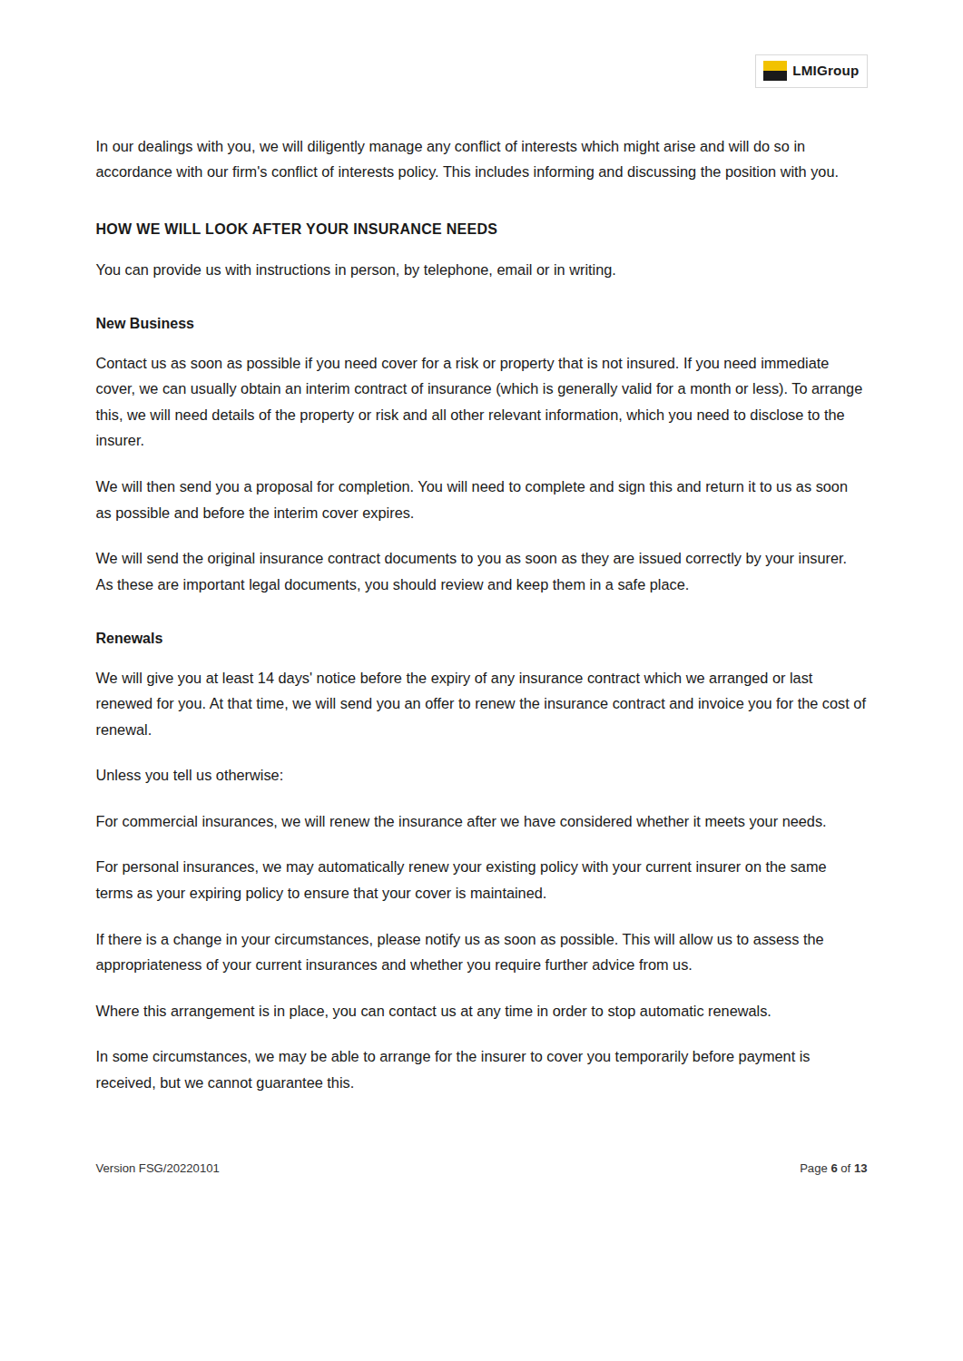LMIGroup
In our dealings with you, we will diligently manage any conflict of interests which might arise and will do so in accordance with our firm's conflict of interests policy. This includes informing and discussing the position with you.
How we will look after your insurance needs
You can provide us with instructions in person, by telephone, email or in writing.
New Business
Contact us as soon as possible if you need cover for a risk or property that is not insured. If you need immediate cover, we can usually obtain an interim contract of insurance (which is generally valid for a month or less). To arrange this, we will need details of the property or risk and all other relevant information, which you need to disclose to the insurer.
We will then send you a proposal for completion. You will need to complete and sign this and return it to us as soon as possible and before the interim cover expires.
We will send the original insurance contract documents to you as soon as they are issued correctly by your insurer. As these are important legal documents, you should review and keep them in a safe place.
Renewals
We will give you at least 14 days' notice before the expiry of any insurance contract which we arranged or last renewed for you. At that time, we will send you an offer to renew the insurance contract and invoice you for the cost of renewal.
Unless you tell us otherwise:
For commercial insurances, we will renew the insurance after we have considered whether it meets your needs.
For personal insurances, we may automatically renew your existing policy with your current insurer on the same terms as your expiring policy to ensure that your cover is maintained.
If there is a change in your circumstances, please notify us as soon as possible. This will allow us to assess the appropriateness of your current insurances and whether you require further advice from us.
Where this arrangement is in place, you can contact us at any time in order to stop automatic renewals.
In some circumstances, we may be able to arrange for the insurer to cover you temporarily before payment is received, but we cannot guarantee this.
Version FSG/20220101 Page 6 of 13